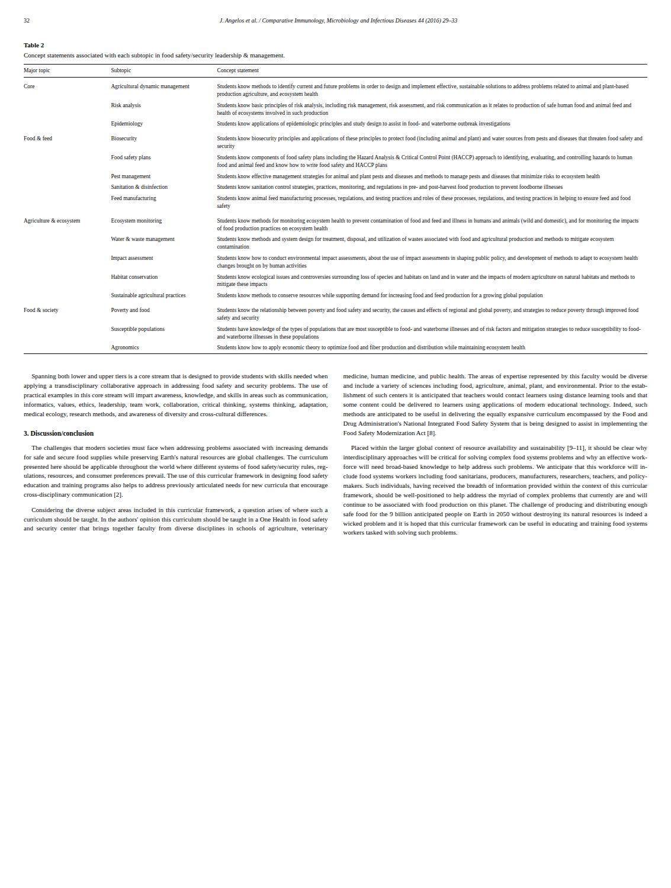32 J. Angelos et al. / Comparative Immunology, Microbiology and Infectious Diseases 44 (2016) 29–33
Table 2 Concept statements associated with each subtopic in food safety/security leadership & management.
| Major topic | Subtopic | Concept statement |
| --- | --- | --- |
| Core | Agricultural dynamic management | Students know methods to identify current and future problems in order to design and implement effective, sustainable solutions to address problems related to animal and plant-based production agriculture, and ecosystem health |
| | Risk analysis | Students know basic principles of risk analysis, including risk management, risk assessment, and risk communication as it relates to production of safe human food and animal feed and health of ecosystems involved in such production |
| | Epidemiology | Students know applications of epidemiologic principles and study design to assist in food- and waterborne outbreak investigations |
| Food & feed | Biosecurity | Students know biosecurity principles and applications of these principles to protect food (including animal and plant) and water sources from pests and diseases that threaten food safety and security |
| | Food safety plans | Students know components of food safety plans including the Hazard Analysis & Critical Control Point (HACCP) approach to identifying, evaluating, and controlling hazards to human food and animal feed and know how to write food safety and HACCP plans |
| | Pest management | Students know effective management strategies for animal and plant pests and diseases and methods to manage pests and diseases that minimize risks to ecosystem health |
| | Sanitation & disinfection | Students know sanitation control strategies, practices, monitoring, and regulations in pre- and post-harvest food production to prevent foodborne illnesses |
| | Feed manufacturing | Students know animal feed manufacturing processes, regulations, and testing practices and roles of these processes, regulations, and testing practices in helping to ensure feed and food safety |
| Agriculture & ecosystem | Ecosystem monitoring | Students know methods for monitoring ecosystem health to prevent contamination of food and feed and illness in humans and animals (wild and domestic), and for monitoring the impacts of food production practices on ecosystem health |
| | Water & waste management | Students know methods and system design for treatment, disposal, and utilization of wastes associated with food and agricultural production and methods to mitigate ecosystem contamination |
| | Impact assessment | Students know how to conduct environmental impact assessments, about the use of impact assessments in shaping public policy, and development of methods to adapt to ecosystem health changes brought on by human activities |
| | Habitat conservation | Students know ecological issues and controversies surrounding loss of species and habitats on land and in water and the impacts of modern agriculture on natural habitats and methods to mitigate these impacts |
| | Sustainable agricultural practices | Students know methods to conserve resources while supporting demand for increasing food and feed production for a growing global population |
| Food & society | Poverty and food | Students know the relationship between poverty and food safety and security, the causes and effects of regional and global poverty, and strategies to reduce poverty through improved food safety and security |
| | Susceptible populations | Students have knowledge of the types of populations that are most susceptible to food- and waterborne illnesses and of risk factors and mitigation strategies to reduce susceptibility to food- and waterborne illnesses in these populations |
| | Agronomics | Students know how to apply economic theory to optimize food and fiber production and distribution while maintaining ecosystem health |
Spanning both lower and upper tiers is a core stream that is designed to provide students with skills needed when applying a transdisciplinary collaborative approach in addressing food safety and security problems. The use of practical examples in this core stream will impart awareness, knowledge, and skills in areas such as communication, informatics, values, ethics, leadership, team work, collaboration, critical thinking, systems thinking, adaptation, medical ecology, research methods, and awareness of diversity and cross-cultural differences.
3. Discussion/conclusion
The challenges that modern societies must face when addressing problems associated with increasing demands for safe and secure food supplies while preserving Earth's natural resources are global challenges. The curriculum presented here should be applicable throughout the world where different systems of food safety/security rules, regulations, resources, and consumer preferences prevail. The use of this curricular framework in designing food safety education and training programs also helps to address previously articulated needs for new curricula that encourage cross-disciplinary communication [2].
Considering the diverse subject areas included in this curricular framework, a question arises of where such a curriculum should be taught. In the authors' opinion this curriculum should be taught in a One Health in food safety and security center that brings together faculty from diverse disciplines in schools of agriculture, veterinary medicine, human medicine, and public health. The areas of expertise represented by this faculty would be diverse and include a variety of sciences including food, agriculture, animal, plant, and environmental. Prior to the establishment of such centers it is anticipated that teachers would contact learners using distance learning tools and that some content could be delivered to learners using applications of modern educational technology. Indeed, such methods are anticipated to be useful in delivering the equally expansive curriculum encompassed by the Food and Drug Administration's National Integrated Food Safety System that is being designed to assist in implementing the Food Safety Modernization Act [8].
Placed within the larger global context of resource availability and sustainability [9–11], it should be clear why interdisciplinary approaches will be critical for solving complex food systems problems and why an effective workforce will need broad-based knowledge to help address such problems. We anticipate that this workforce will include food systems workers including food sanitarians, producers, manufacturers, researchers, teachers, and policy-makers. Such individuals, having received the breadth of information provided within the context of this curricular framework, should be well-positioned to help address the myriad of complex problems that currently are and will continue to be associated with food production on this planet. The challenge of producing and distributing enough safe food for the 9 billion anticipated people on Earth in 2050 without destroying its natural resources is indeed a wicked problem and it is hoped that this curricular framework can be useful in educating and training food systems workers tasked with solving such problems.